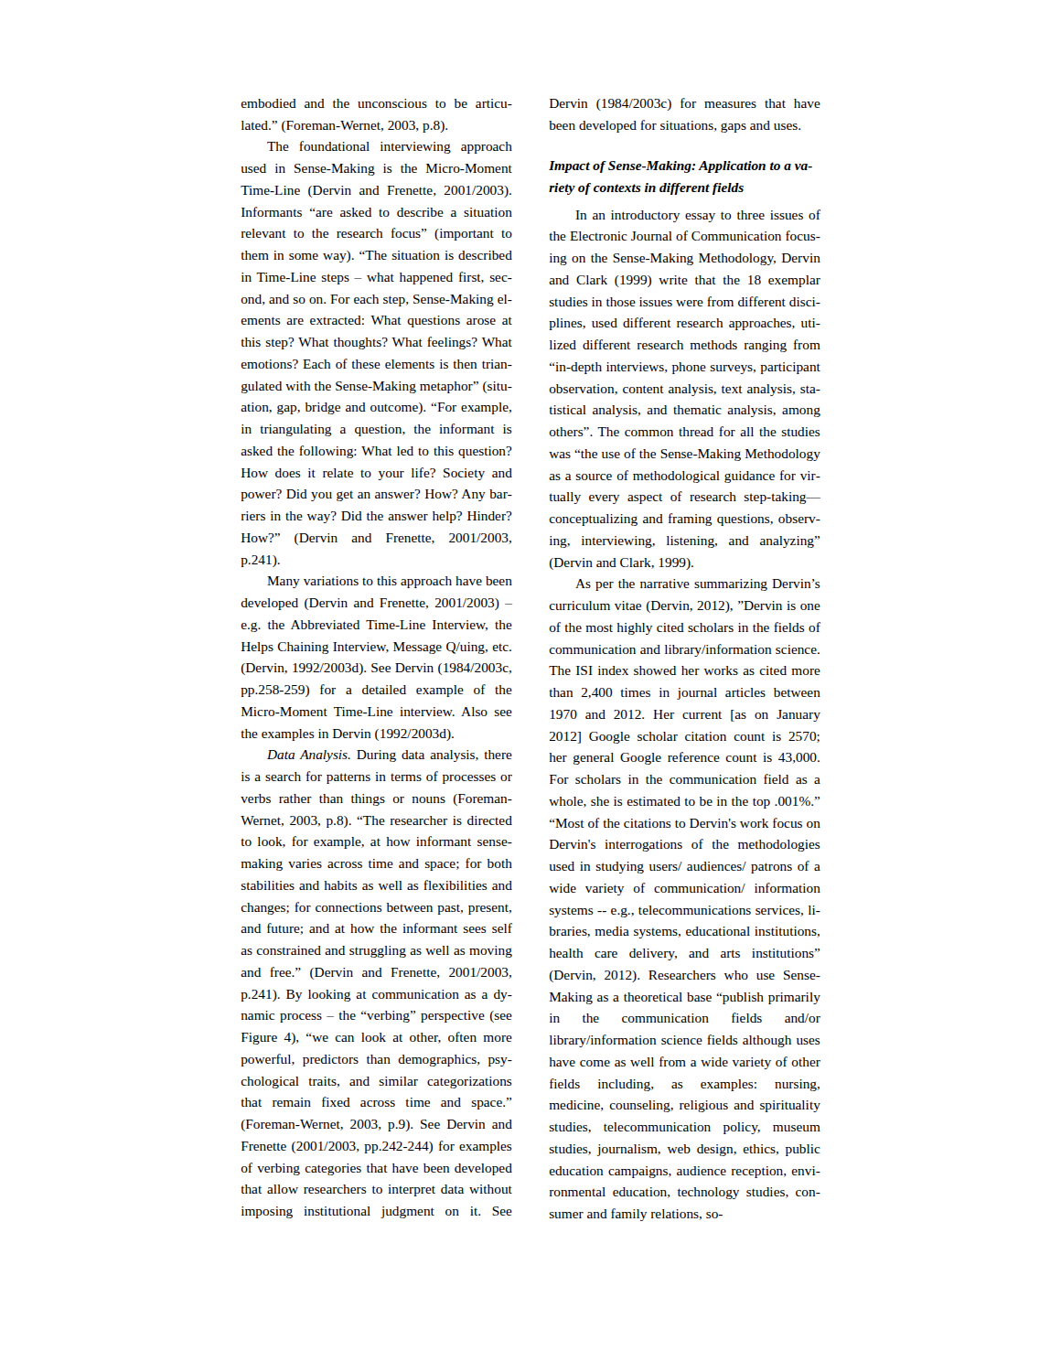embodied and the unconscious to be articulated.” (Foreman-Wernet, 2003, p.8).
The foundational interviewing approach used in Sense-Making is the Micro-Moment Time-Line (Dervin and Frenette, 2001/2003). Informants “are asked to describe a situation relevant to the research focus” (important to them in some way). “The situation is described in Time-Line steps – what happened first, second, and so on. For each step, Sense-Making elements are extracted: What questions arose at this step? What thoughts? What feelings? What emotions? Each of these elements is then triangulated with the Sense-Making metaphor” (situation, gap, bridge and outcome). “For example, in triangulating a question, the informant is asked the following: What led to this question? How does it relate to your life? Society and power? Did you get an answer? How? Any barriers in the way? Did the answer help? Hinder? How?” (Dervin and Frenette, 2001/2003, p.241).
Many variations to this approach have been developed (Dervin and Frenette, 2001/2003) – e.g. the Abbreviated Time-Line Interview, the Helps Chaining Interview, Message Q/uing, etc. (Dervin, 1992/2003d). See Dervin (1984/2003c, pp.258-259) for a detailed example of the Micro-Moment Time-Line interview. Also see the examples in Dervin (1992/2003d).
Data Analysis. During data analysis, there is a search for patterns in terms of processes or verbs rather than things or nouns (Foreman-Wernet, 2003, p.8). “The researcher is directed to look, for example, at how informant sense-making varies across time and space; for both stabilities and habits as well as flexibilities and changes; for connections between past, present, and future; and at how the informant sees self as constrained and struggling as well as moving and free.” (Dervin and Frenette, 2001/2003, p.241). By looking at communication as a dynamic process – the “verbing” perspective (see Figure 4), “we can look at other, often more powerful, predictors than demographics, psychological traits, and similar categorizations that remain fixed across time and space.” (Foreman-Wernet, 2003, p.9). See Dervin and Frenette (2001/2003, pp.242-244) for examples of verbing categories that have been developed that allow researchers to interpret data without imposing institutional judgment on it. See Dervin (1984/2003c) for measures that have been developed for situations, gaps and uses.
Impact of Sense-Making: Application to a variety of contexts in different fields
In an introductory essay to three issues of the Electronic Journal of Communication focusing on the Sense-Making Methodology, Dervin and Clark (1999) write that the 18 exemplar studies in those issues were from different disciplines, used different research approaches, utilized different research methods ranging from “in-depth interviews, phone surveys, participant observation, content analysis, text analysis, statistical analysis, and thematic analysis, among others”. The common thread for all the studies was “the use of the Sense-Making Methodology as a source of methodological guidance for virtually every aspect of research step-taking—conceptualizing and framing questions, observing, interviewing, listening, and analyzing” (Dervin and Clark, 1999).
As per the narrative summarizing Dervin’s curriculum vitae (Dervin, 2012), ”Dervin is one of the most highly cited scholars in the fields of communication and library/information science. The ISI index showed her works as cited more than 2,400 times in journal articles between 1970 and 2012. Her current [as on January 2012] Google scholar citation count is 2570; her general Google reference count is 43,000. For scholars in the communication field as a whole, she is estimated to be in the top .001%.” “Most of the citations to Dervin's work focus on Dervin's interrogations of the methodologies used in studying users/ audiences/ patrons of a wide variety of communication/ information systems -- e.g., telecommunications services, libraries, media systems, educational institutions, health care delivery, and arts institutions” (Dervin, 2012). Researchers who use Sense-Making as a theoretical base “publish primarily in the communication fields and/or library/information science fields although uses have come as well from a wide variety of other fields including, as examples: nursing, medicine, counseling, religious and spirituality studies, telecommunication policy, museum studies, journalism, web design, ethics, public education campaigns, audience reception, environmental education, technology studies, consumer and family relations, so-